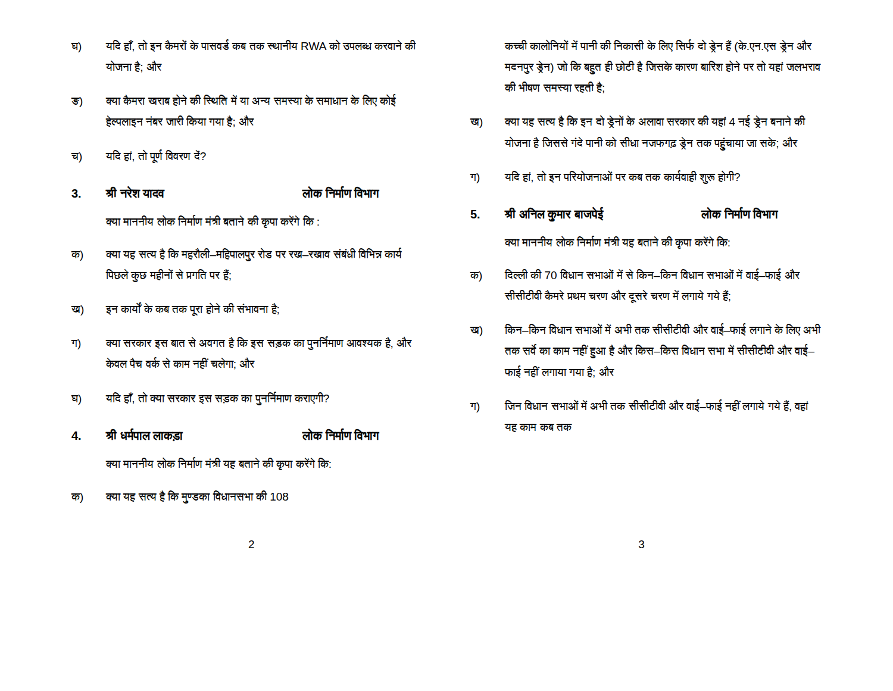घ)
यदि हाँ, तो इन कैमरों के पासवर्ड कब तक स्थानीय RWA को उपलब्ध करवाने की योजना है; और
ङ)
क्या कैमरा खराब होने की स्थिति में या अन्य समस्या के समाधान के लिए कोई हेल्पलाइन नंबर जारी किया गया है; और
च)
यदि हां, तो पूर्ण विवरण दें?
3.
श्री नरेश यादव
लोक निर्माण विभाग
क्या माननीय लोक निर्माण मंत्री बताने की कृपा करेंगे कि :
क)
क्या यह सत्य है कि महरौली–महिपालपुर रोड पर रख–रखाव संबंधी विभिन्न कार्य पिछले कुछ महीनों से प्रगति पर हैं;
ख)
इन कार्यों के कब तक पूरा होने की संभावना है;
ग)
क्या सरकार इस बात से अवगत है कि इस सड़क का पुनर्निमाण आवश्यक है, और केवल पैच वर्क से काम नहीं चलेगा; और
घ)
यदि हाँ, तो क्या सरकार इस सड़क का पुनर्निमाण कराएगी?
4.
श्री धर्मपाल लाकड़ा
लोक निर्माण विभाग
क्या माननीय लोक निर्माण मंत्री यह बताने की कृपा करेंगे कि:
क)
क्या यह सत्य है कि मुण्डका विधानसभा की 108
कच्ची कालोनियों में पानी की निकासी के लिए सिर्फ दो ड्रेन हैं (के.एन.एस ड्रेन और मदनपुर ड्रेन) जो कि बहुत ही छोटी है जिसके कारण बारिश होने पर तो यहां जलभराव की भीषण समस्या रहती है;
ख)
क्या यह सत्य है कि इन दो ड्रेनों के अलावा सरकार की यहां 4 नई ड्रेन बनाने की योजना है जिससे गंदे पानी को सीधा नजफगढ़ ड्रेन तक पहुंचाया जा सके; और
ग)
यदि हां, तो इन परियोजनाओं पर कब तक कार्यवाही शुरू होगी?
5.
श्री अनिल कुमार बाजपेई
लोक निर्माण विभाग
क्या माननीय लोक निर्माण मंत्री यह बताने की कृपा करेंगे कि:
क)
दिल्ली की 70 विधान सभाओं में से किन–किन विधान सभाओं में वाई–फाई और सीसीटीवी कैमरे प्रथम चरण और दूसरे चरण में लगाये गये हैं;
ख)
किन–किन विधान सभाओं में अभी तक सीसीटीवी और वाई–फाई लगाने के लिए अभी तक सर्वे का काम नहीं हुआ है और किस–किस विधान सभा में सीसीटीवी और वाई–फाई नहीं लगाया गया है; और
ग)
जिन विधान सभाओं में अभी तक सीसीटीवी और वाई–फाई नहीं लगाये गये हैं, वहां यह काम कब तक
2
3